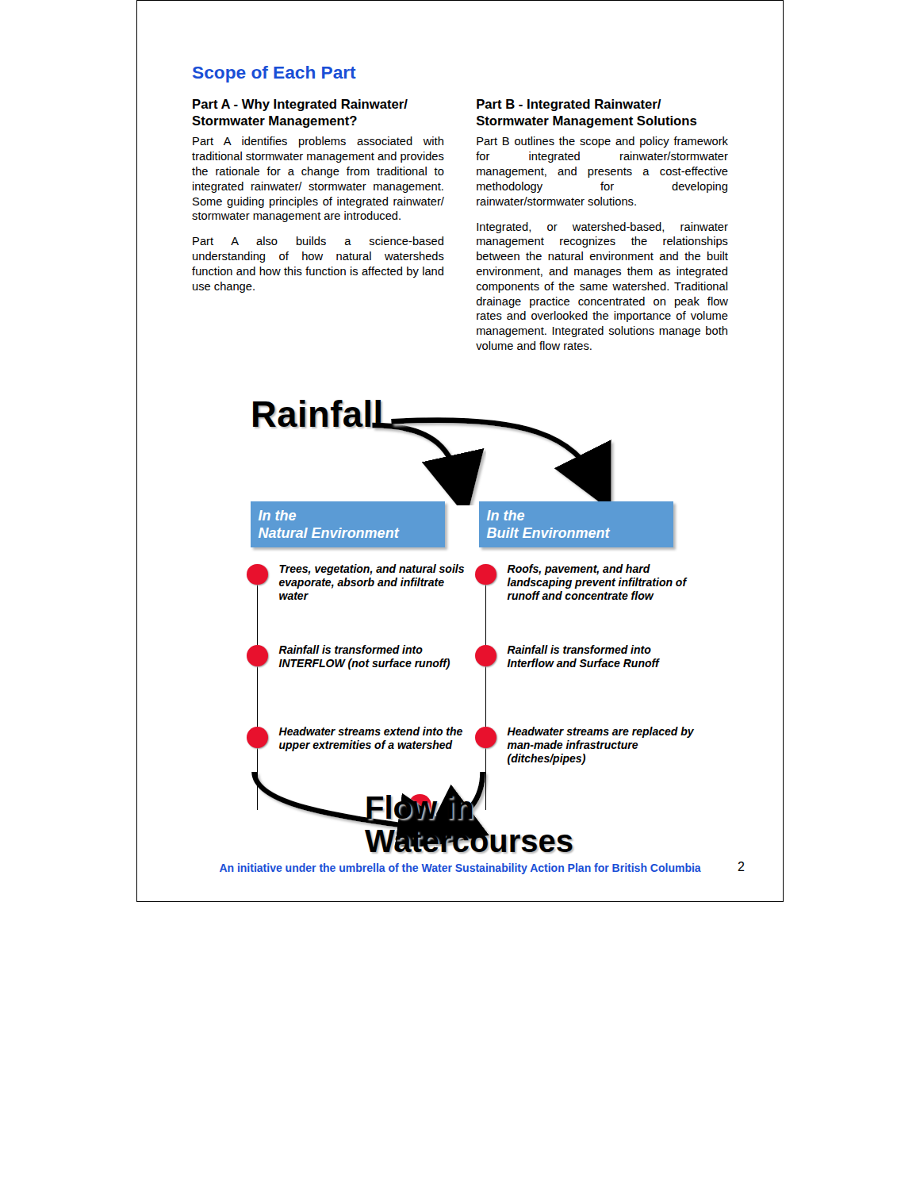Scope of Each Part
Part A - Why Integrated Rainwater/
Stormwater Management?
Part A identifies problems associated with traditional stormwater management and provides the rationale for a change from traditional to integrated rainwater/ stormwater management. Some guiding principles of integrated rainwater/ stormwater management are introduced.
Part A also builds a science-based understanding of how natural watersheds function and how this function is affected by land use change.
Part B - Integrated Rainwater/
Stormwater Management Solutions
Part B outlines the scope and policy framework for integrated rainwater/stormwater management, and presents a cost-effective methodology for developing rainwater/stormwater solutions.
Integrated, or watershed-based, rainwater management recognizes the relationships between the natural environment and the built environment, and manages them as integrated components of the same watershed. Traditional drainage practice concentrated on peak flow rates and overlooked the importance of volume management. Integrated solutions manage both volume and flow rates.
Rainfall
In the
Natural Environment
In the
Built Environment
Trees, vegetation, and natural soils evaporate, absorb and infiltrate water
Rainfall is transformed into INTERFLOW (not surface runoff)
Headwater streams extend into the upper extremities of a watershed
Roofs, pavement, and hard landscaping prevent infiltration of runoff and concentrate flow
Rainfall is transformed into Interflow and Surface Runoff
Headwater streams are replaced by man-made infrastructure (ditches/pipes)
Flow in
Watercourses
An initiative under the umbrella of the Water Sustainability Action Plan for British Columbia
2